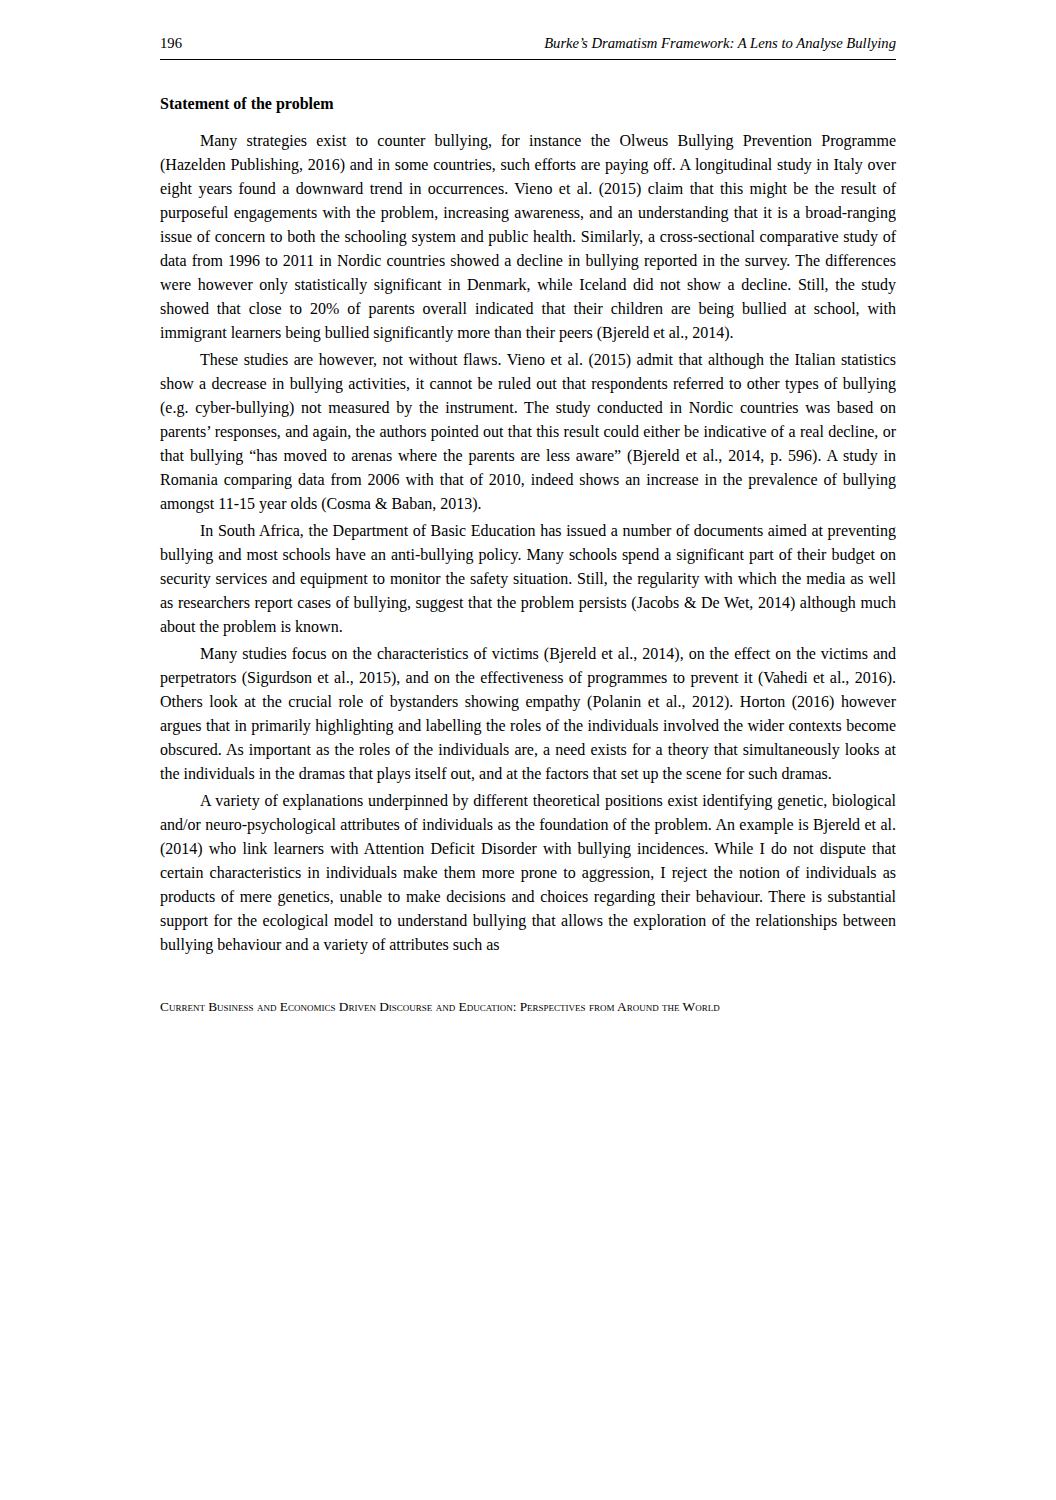196 Burke’s Dramatism Framework: A Lens to Analyse Bullying
Statement of the problem
Many strategies exist to counter bullying, for instance the Olweus Bullying Prevention Programme (Hazelden Publishing, 2016) and in some countries, such efforts are paying off. A longitudinal study in Italy over eight years found a downward trend in occurrences. Vieno et al. (2015) claim that this might be the result of purposeful engagements with the problem, increasing awareness, and an understanding that it is a broad-ranging issue of concern to both the schooling system and public health. Similarly, a cross-sectional comparative study of data from 1996 to 2011 in Nordic countries showed a decline in bullying reported in the survey. The differences were however only statistically significant in Denmark, while Iceland did not show a decline. Still, the study showed that close to 20% of parents overall indicated that their children are being bullied at school, with immigrant learners being bullied significantly more than their peers (Bjereld et al., 2014).
These studies are however, not without flaws. Vieno et al. (2015) admit that although the Italian statistics show a decrease in bullying activities, it cannot be ruled out that respondents referred to other types of bullying (e.g. cyber-bullying) not measured by the instrument. The study conducted in Nordic countries was based on parents’ responses, and again, the authors pointed out that this result could either be indicative of a real decline, or that bullying “has moved to arenas where the parents are less aware” (Bjereld et al., 2014, p. 596). A study in Romania comparing data from 2006 with that of 2010, indeed shows an increase in the prevalence of bullying amongst 11-15 year olds (Cosma & Baban, 2013).
In South Africa, the Department of Basic Education has issued a number of documents aimed at preventing bullying and most schools have an anti-bullying policy. Many schools spend a significant part of their budget on security services and equipment to monitor the safety situation. Still, the regularity with which the media as well as researchers report cases of bullying, suggest that the problem persists (Jacobs & De Wet, 2014) although much about the problem is known.
Many studies focus on the characteristics of victims (Bjereld et al., 2014), on the effect on the victims and perpetrators (Sigurdson et al., 2015), and on the effectiveness of programmes to prevent it (Vahedi et al., 2016). Others look at the crucial role of bystanders showing empathy (Polanin et al., 2012). Horton (2016) however argues that in primarily highlighting and labelling the roles of the individuals involved the wider contexts become obscured. As important as the roles of the individuals are, a need exists for a theory that simultaneously looks at the individuals in the dramas that plays itself out, and at the factors that set up the scene for such dramas.
A variety of explanations underpinned by different theoretical positions exist identifying genetic, biological and/or neuro-psychological attributes of individuals as the foundation of the problem. An example is Bjereld et al. (2014) who link learners with Attention Deficit Disorder with bullying incidences. While I do not dispute that certain characteristics in individuals make them more prone to aggression, I reject the notion of individuals as products of mere genetics, unable to make decisions and choices regarding their behaviour. There is substantial support for the ecological model to understand bullying that allows the exploration of the relationships between bullying behaviour and a variety of attributes such as
Current Business and Economics Driven Discourse and Education: Perspectives from Around the World